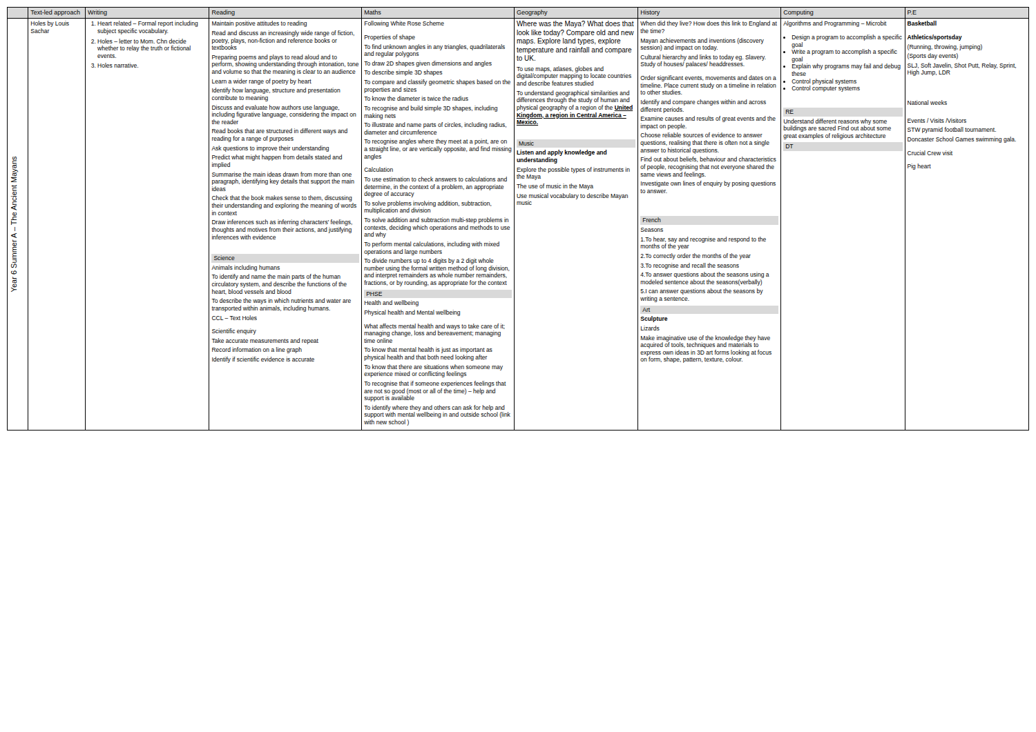| | Text-led approach | Writing | Reading | Maths | Geography | History | Computing | P.E |
| --- | --- | --- | --- | --- | --- | --- | --- | --- |
| Year 6 Summer A – The Ancient Mayans | Holes by Louis Sachar | Heart related – Formal report including subject specific vocabulary. Holes – letter to Mom. Chn decide whether to relay the truth or fictional events. Holes narrative. | Maintain positive attitudes to reading Read and discuss an increasingly wide range of fiction, poetry, plays, non-fiction and reference books or textbooks Preparing poems and plays to read aloud and to perform, showing understanding through intonation, tone and volume so that the meaning is clear to an audience Learn a wider range of poetry by heart Identify how language, structure and presentation contribute to meaning Discuss and evaluate how authors use language, including figurative language, considering the impact on the reader Read books that are structured in different ways and reading for a range of purposes Ask questions to improve their understanding Predict what might happen from details stated and implied Summarise the main ideas drawn from more than one paragraph, identifying key details that support the main ideas Check that the book makes sense to them, discussing their understanding and exploring the meaning of words in context Draw inferences such as inferring characters' feelings, thoughts and motives from their actions, and justifying inferences with evidence Science Animals including humans To identify and name the main parts of the human circulatory system, and describe the functions of the heart, blood vessels and blood To describe the ways in which nutrients and water are transported within animals, including humans. CCL – Text Holes Scientific enquiry Take accurate measurements and repeat Record information on a line graph Identify if scientific evidence is accurate | Following White Rose Scheme Properties of shape To find unknown angles in any triangles, quadrilaterals and regular polygons To draw 2D shapes given dimensions and angles To describe simple 3D shapes To compare and classify geometric shapes based on the properties and sizes To know the diameter is twice the radius To recognise and build simple 3D shapes, including making nets To illustrate and name parts of circles, including radius, diameter and circumference To recognise angles where they meet at a point, are on a straight line, or are vertically opposite, and find missing angles Calculation To use estimation to check answers to calculations and determine, in the context of a problem, an appropriate degree of accuracy To solve problems involving addition, subtraction, multiplication and division To solve addition and subtraction multi-step problems in contexts, deciding which operations and methods to use and why To perform mental calculations, including with mixed operations and large numbers To divide numbers up to 4 digits by a 2 digit whole number using the formal written method of long division, and interpret remainders as whole number remainders, fractions, or by rounding, as appropriate for the context PHSE Health and wellbeing Physical health and Mental wellbeing What affects mental health and ways to take care of it; managing change, loss and bereavement; managing time online To know that mental health is just as important as physical health and that both need looking after To know that there are situations when someone may experience mixed or conflicting feelings To recognise that if someone experiences feelings that are not so good (most or all of the time) – help and support is available To identify where they and others can ask for help and support with mental wellbeing in and outside school (link with new school ) | Where was the Maya? What does that look like today? Compare old and new maps. Explore land types, explore temperature and rainfall and compare to UK. To use maps, atlases, globes and digital/computer mapping to locate countries and describe features studied To understand geographical similarities and differences through the study of human and physical geography of a region of the United Kingdom, a region in Central America – Mexico. Music Listen and apply knowledge and understanding Explore the possible types of instruments in the Maya The use of music in the Maya Use musical vocabulary to describe Mayan music | When did they live? How does this link to England at the time? Mayan achievements and inventions (discovery session) and impact on today. Cultural hierarchy and links to today eg. Slavery. Study of houses/ palaces/ headdresses. Order significant events, movements and dates on a timeline. Place current study on a timeline in relation to other studies. Identify and compare changes within and across different periods. Examine causes and results of great events and the impact on people. Choose reliable sources of evidence to answer questions, realising that there is often not a single answer to historical questions. Find out about beliefs, behaviour and characteristics of people, recognising that not everyone shared the same views and feelings. Investigate own lines of enquiry by posing questions to answer. French Seasons 1.To hear, say and recognise and respond to the months of the year 2.To correctly order the months of the year 3.To recognise and recall the seasons 4.To answer questions about the seasons using a modeled sentence about the seasons(verbally) 5.I can answer questions about the seasons by writing a sentence. Art Sculpture Lizards Make imaginative use of the knowledge they have acquired of tools, techniques and materials to express own ideas in 3D art forms looking at focus on form, shape, pattern, texture, colour. | Algorithms and Programming – Microbit Design a program to accomplish a specific goal Write a program to accomplish a specific goal Explain why programs may fail and debug these Control physical systems Control computer systems RE Understand different reasons why some buildings are sacred Find out about some great examples of religious architecture DT | Basketball Athletics/sportsday (Running, throwing, jumping) (Sports day events) SLJ, Soft Javelin, Shot Putt, Relay, Sprint, High Jump, LDR National weeks Events / Visits /Visitors STW pyramid football tournament. Doncaster School Games swimming gala. Crucial Crew visit Pig heart |